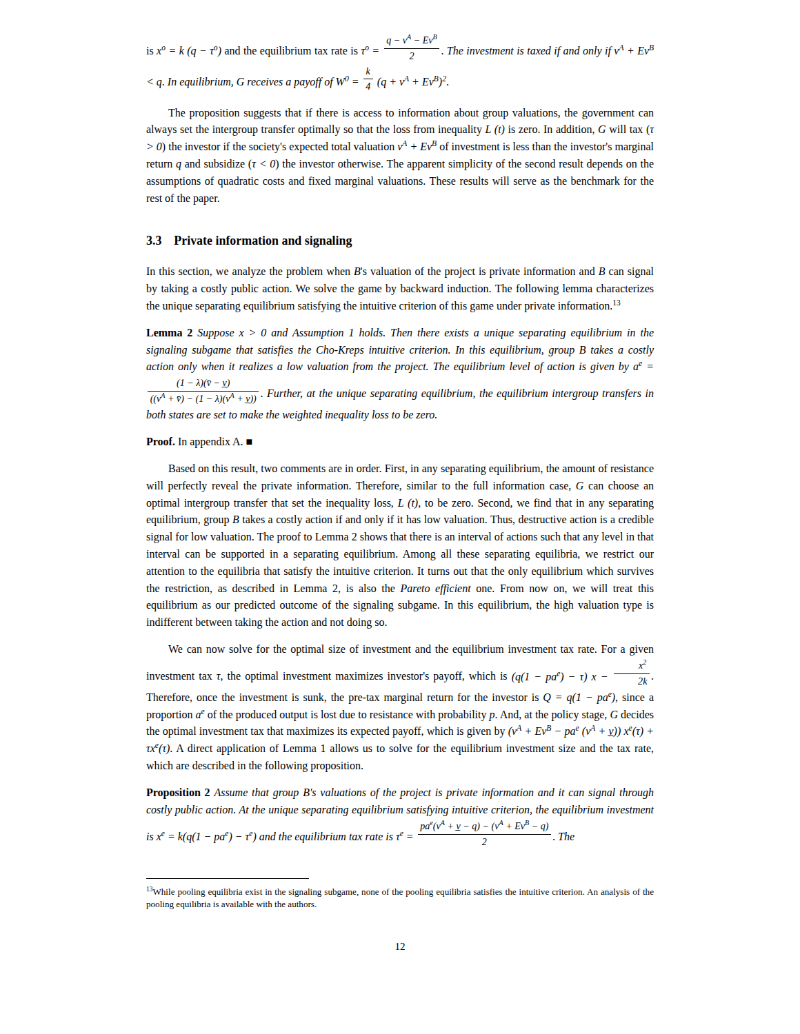is xo = k (q − τo) and the equilibrium tax rate is τo = q − vA − EvB 2. The investment is taxed if and only if vA + EvB < q. In equilibrium, G receives a payoff of W0 = k 4 (q + vA + EvB)2.
The proposition suggests that if there is access to information about group valuations, the government can always set the intergroup transfer optimally so that the loss from inequality L (t) is zero. In addition, G will tax (τ > 0) the investor if the society's expected total valuation vA + EvB of investment is less than the investor's marginal return q and subsidize (τ < 0) the investor otherwise. The apparent simplicity of the second result depends on the assumptions of quadratic costs and fixed marginal valuations. These results will serve as the benchmark for the rest of the paper.
3.3 Private information and signaling
In this section, we analyze the problem when B's valuation of the project is private information and B can signal by taking a costly public action. We solve the game by backward induction. The following lemma characterizes the unique separating equilibrium satisfying the intuitive criterion of this game under private information.13
Lemma 2 Suppose x > 0 and Assumption 1 holds. Then there exists a unique separating equilibrium in the signaling subgame that satisfies the Cho-Kreps intuitive criterion. In this equilibrium, group B takes a costly action only when it realizes a low valuation from the project. The equilibrium level of action is given by ae = (1 − λ)(v̄ − v̲)((vA + v̄) − (1 − λ)(vA + v̲)). Further, at the unique separating equilibrium, the equilibrium intergroup transfers in both states are set to make the weighted inequality loss to be zero.
Proof. In appendix A. ■
Based on this result, two comments are in order. First, in any separating equilibrium, the amount of resistance will perfectly reveal the private information. Therefore, similar to the full information case, G can choose an optimal intergroup transfer that set the inequality loss, L (t), to be zero. Second, we find that in any separating equilibrium, group B takes a costly action if and only if it has low valuation. Thus, destructive action is a credible signal for low valuation. The proof to Lemma 2 shows that there is an interval of actions such that any level in that interval can be supported in a separating equilibrium. Among all these separating equilibria, we restrict our attention to the equilibria that satisfy the intuitive criterion. It turns out that the only equilibrium which survives the restriction, as described in Lemma 2, is also the Pareto efficient one. From now on, we will treat this equilibrium as our predicted outcome of the signaling subgame. In this equilibrium, the high valuation type is indifferent between taking the action and not doing so.
We can now solve for the optimal size of investment and the equilibrium investment tax rate. For a given investment tax τ, the optimal investment maximizes investor's payoff, which is (q(1 − pae) − τ) x − x22k. Therefore, once the investment is sunk, the pre-tax marginal return for the investor is Q = q(1 − pae), since a proportion ae of the produced output is lost due to resistance with probability p. And, at the policy stage, G decides the optimal investment tax that maximizes its expected payoff, which is given by (vA + EvB − pae (vA + v̲)) xe(τ) + τxe(τ). A direct application of Lemma 1 allows us to solve for the equilibrium investment size and the tax rate, which are described in the following proposition.
Proposition 2 Assume that group B's valuations of the project is private information and it can signal through costly public action. At the unique separating equilibrium satisfying intuitive criterion, the equilibrium investment is xe = k(q(1 − pae) − τe) and the equilibrium tax rate is τe = pae(vA + v̲ − q) − (vA + EvB − q) 2. The
13While pooling equilibria exist in the signaling subgame, none of the pooling equilibria satisfies the intuitive criterion. An analysis of the pooling equilibria is available with the authors.
12